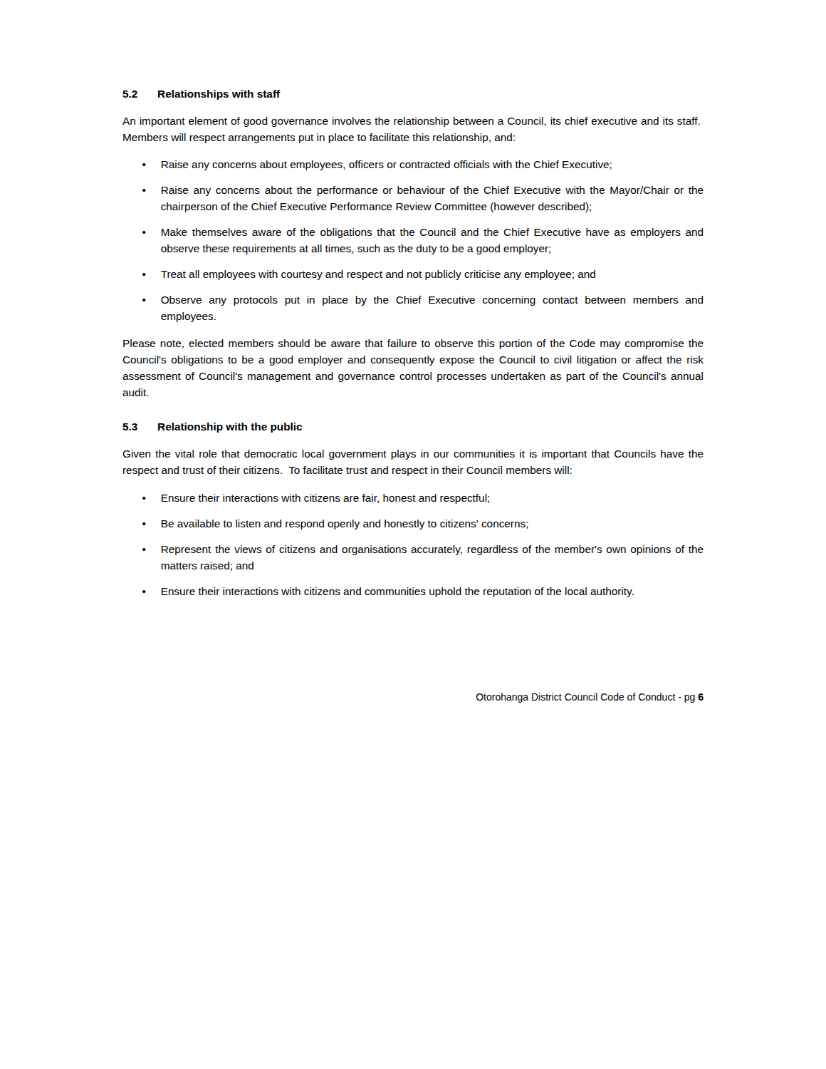5.2 Relationships with staff
An important element of good governance involves the relationship between a Council, its chief executive and its staff. Members will respect arrangements put in place to facilitate this relationship, and:
Raise any concerns about employees, officers or contracted officials with the Chief Executive;
Raise any concerns about the performance or behaviour of the Chief Executive with the Mayor/Chair or the chairperson of the Chief Executive Performance Review Committee (however described);
Make themselves aware of the obligations that the Council and the Chief Executive have as employers and observe these requirements at all times, such as the duty to be a good employer;
Treat all employees with courtesy and respect and not publicly criticise any employee; and
Observe any protocols put in place by the Chief Executive concerning contact between members and employees.
Please note, elected members should be aware that failure to observe this portion of the Code may compromise the Council's obligations to be a good employer and consequently expose the Council to civil litigation or affect the risk assessment of Council's management and governance control processes undertaken as part of the Council's annual audit.
5.3 Relationship with the public
Given the vital role that democratic local government plays in our communities it is important that Councils have the respect and trust of their citizens. To facilitate trust and respect in their Council members will:
Ensure their interactions with citizens are fair, honest and respectful;
Be available to listen and respond openly and honestly to citizens' concerns;
Represent the views of citizens and organisations accurately, regardless of the member's own opinions of the matters raised; and
Ensure their interactions with citizens and communities uphold the reputation of the local authority.
Otorohanga District Council Code of Conduct - pg 6